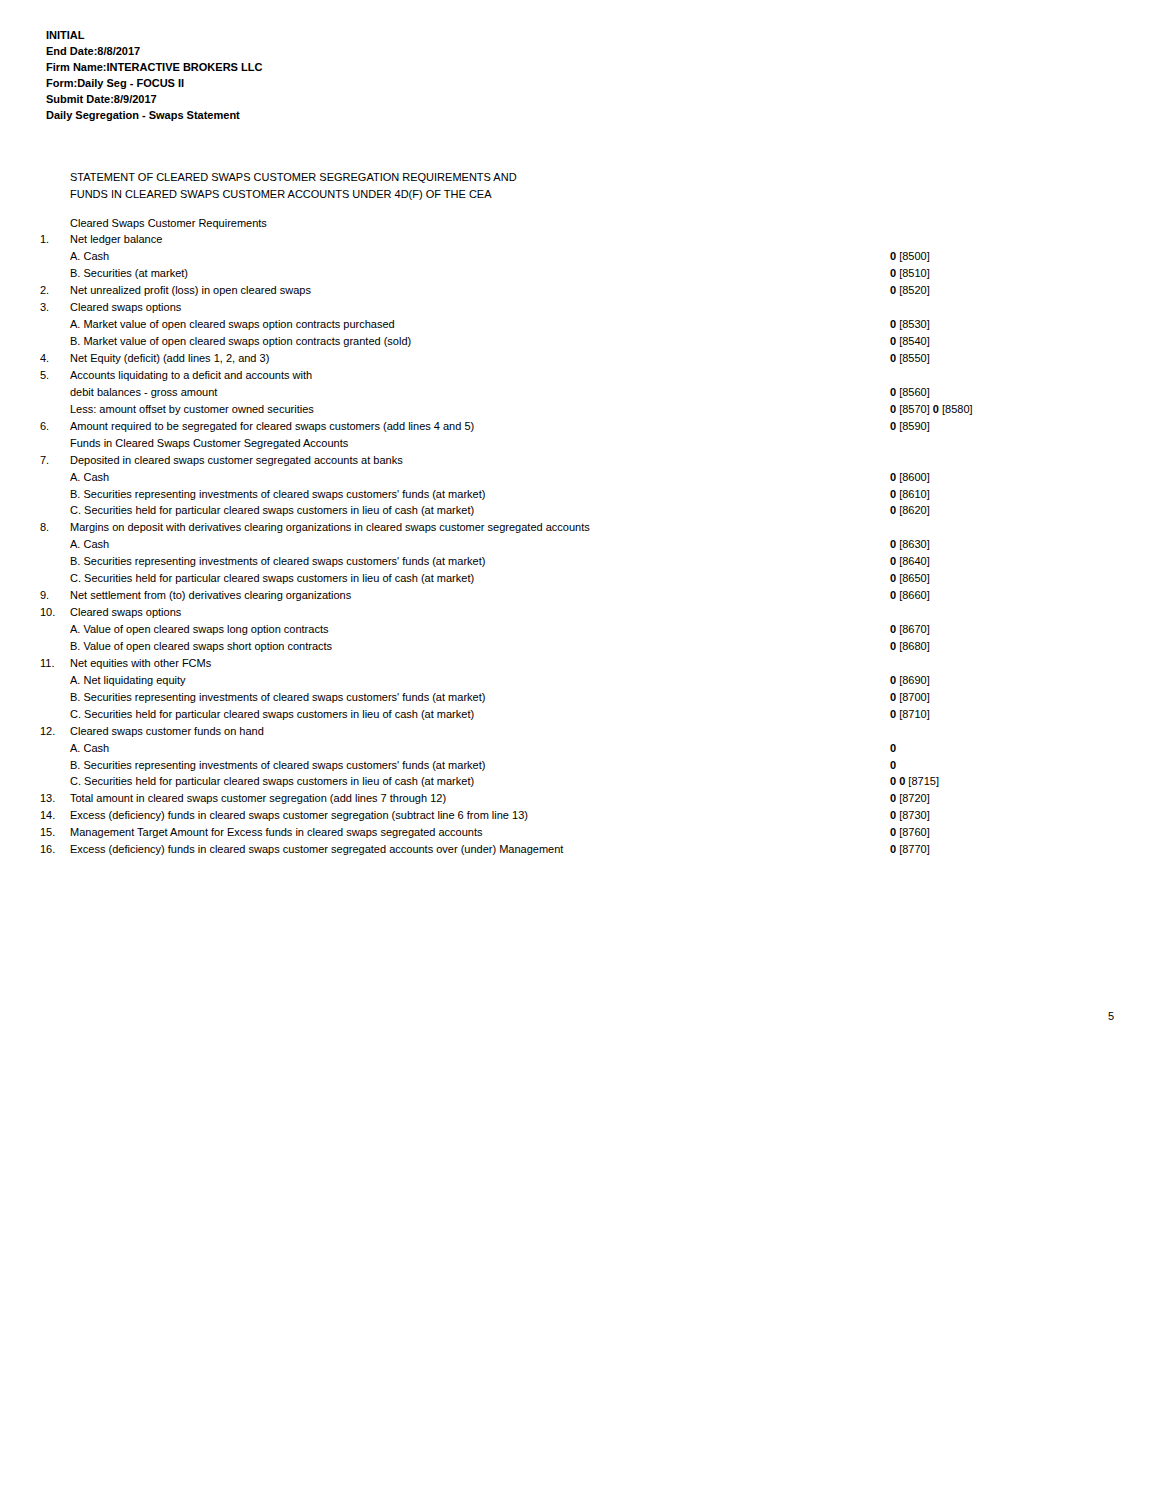INITIAL
End Date:8/8/2017
Firm Name:INTERACTIVE BROKERS LLC
Form:Daily Seg - FOCUS II
Submit Date:8/9/2017
Daily Segregation - Swaps Statement
| | STATEMENT OF CLEARED SWAPS CUSTOMER SEGREGATION REQUIREMENTS AND |
| | FUNDS IN CLEARED SWAPS CUSTOMER ACCOUNTS UNDER 4D(F) OF THE CEA |
| | Cleared Swaps Customer Requirements |
| 1. | Net ledger balance |
| | A. Cash | 0 [8500] |
| | B. Securities (at market) | 0 [8510] |
| 2. | Net unrealized profit (loss) in open cleared swaps | 0 [8520] |
| 3. | Cleared swaps options |
| | A. Market value of open cleared swaps option contracts purchased | 0 [8530] |
| | B. Market value of open cleared swaps option contracts granted (sold) | 0 [8540] |
| 4. | Net Equity (deficit) (add lines 1, 2, and 3) | 0 [8550] |
| 5. | Accounts liquidating to a deficit and accounts with |
| | debit balances - gross amount | 0 [8560] |
| | Less: amount offset by customer owned securities | 0 [8570] 0 [8580] |
| 6. | Amount required to be segregated for cleared swaps customers (add lines 4 and 5) | 0 [8590] |
| | Funds in Cleared Swaps Customer Segregated Accounts |
| 7. | Deposited in cleared swaps customer segregated accounts at banks |
| | A. Cash | 0 [8600] |
| | B. Securities representing investments of cleared swaps customers' funds (at market) | 0 [8610] |
| | C. Securities held for particular cleared swaps customers in lieu of cash (at market) | 0 [8620] |
| 8. | Margins on deposit with derivatives clearing organizations in cleared swaps customer segregated accounts |
| | A. Cash | 0 [8630] |
| | B. Securities representing investments of cleared swaps customers' funds (at market) | 0 [8640] |
| | C. Securities held for particular cleared swaps customers in lieu of cash (at market) | 0 [8650] |
| 9. | Net settlement from (to) derivatives clearing organizations | 0 [8660] |
| 10. | Cleared swaps options |
| | A. Value of open cleared swaps long option contracts | 0 [8670] |
| | B. Value of open cleared swaps short option contracts | 0 [8680] |
| 11. | Net equities with other FCMs |
| | A. Net liquidating equity | 0 [8690] |
| | B. Securities representing investments of cleared swaps customers' funds (at market) | 0 [8700] |
| | C. Securities held for particular cleared swaps customers in lieu of cash (at market) | 0 [8710] |
| 12. | Cleared swaps customer funds on hand |
| | A. Cash | 0 |
| | B. Securities representing investments of cleared swaps customers' funds (at market) | 0 |
| | C. Securities held for particular cleared swaps customers in lieu of cash (at market) | 0 0 [8715] |
| 13. | Total amount in cleared swaps customer segregation (add lines 7 through 12) | 0 [8720] |
| 14. | Excess (deficiency) funds in cleared swaps customer segregation (subtract line 6 from line 13) | 0 [8730] |
| 15. | Management Target Amount for Excess funds in cleared swaps segregated accounts | 0 [8760] |
| 16. | Excess (deficiency) funds in cleared swaps customer segregated accounts over (under) Management | 0 [8770] |
5